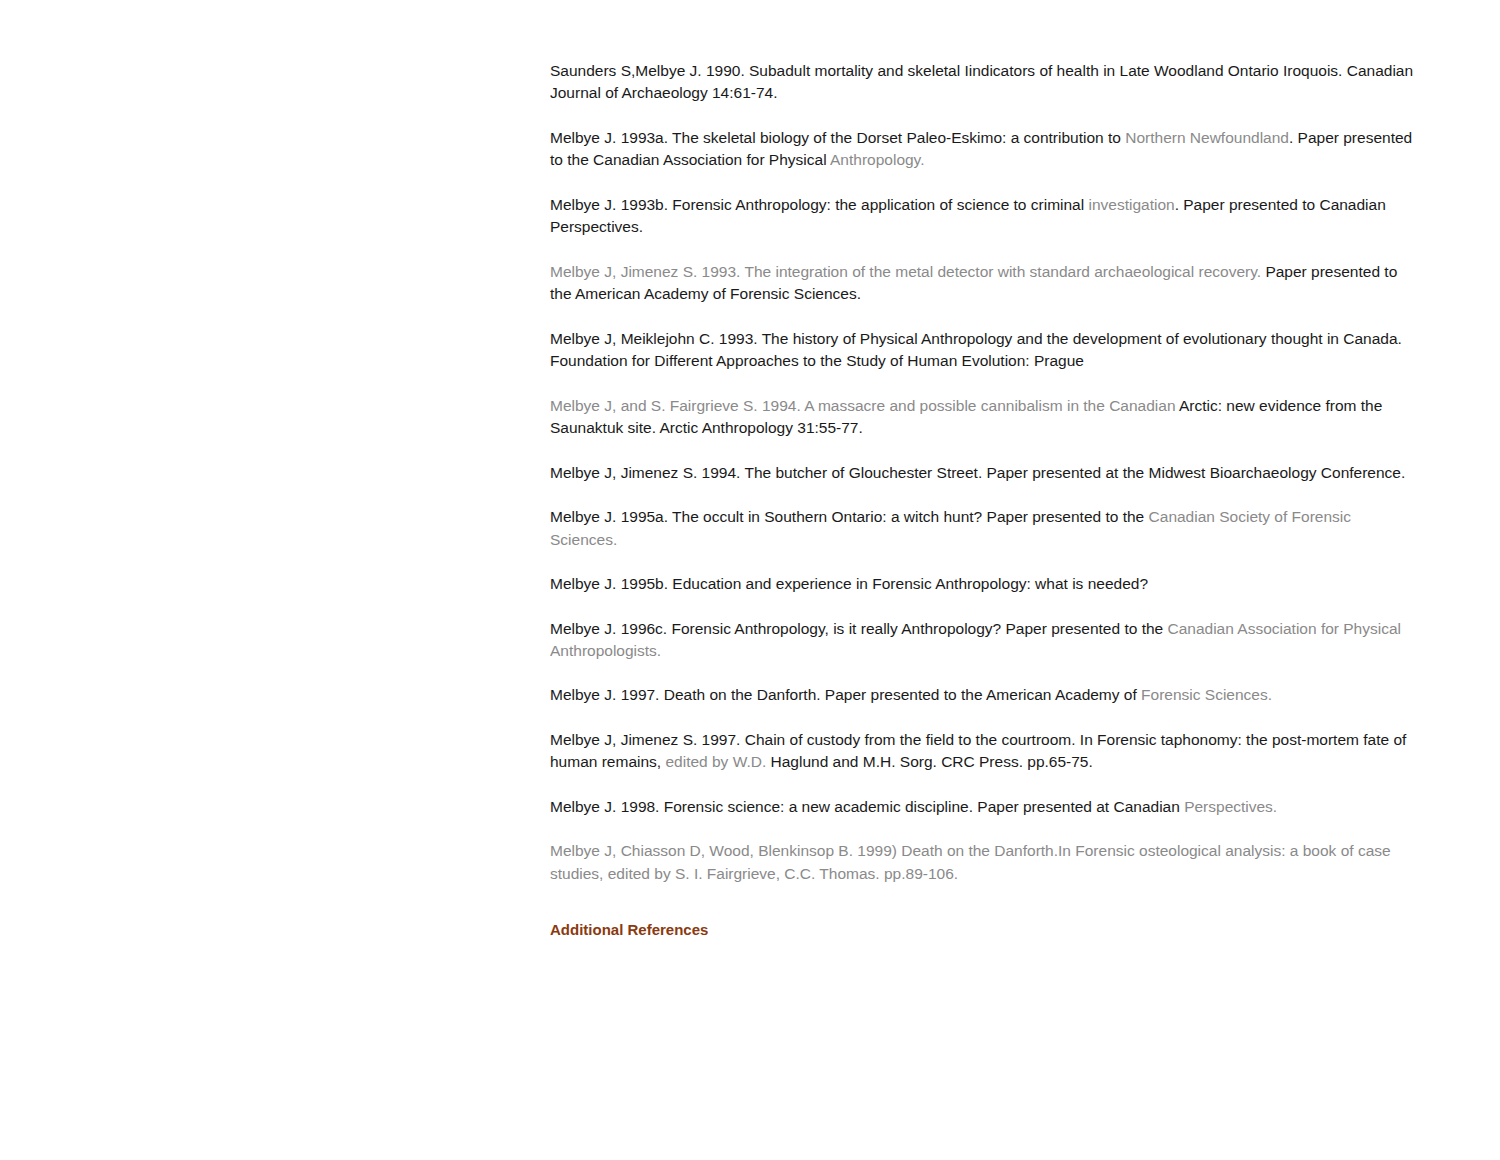Saunders S,Melbye J. 1990. Subadult mortality and skeletal Iindicators of health in Late Woodland Ontario Iroquois. Canadian Journal of Archaeology 14:61-74.
Melbye J. 1993a. The skeletal biology of the Dorset Paleo-Eskimo: a contribution to Northern Newfoundland. Paper presented to the Canadian Association for Physical Anthropology.
Melbye J. 1993b. Forensic Anthropology: the application of science to criminal investigation. Paper presented to Canadian Perspectives.
Melbye J, Jimenez S. 1993. The integration of the metal detector with standard archaeological recovery. Paper presented to the American Academy of Forensic Sciences.
Melbye J, Meiklejohn C. 1993. The history of Physical Anthropology and the development of evolutionary thought in Canada. Foundation for Different Approaches to the Study of Human Evolution: Prague
Melbye J, and S. Fairgrieve S. 1994. A massacre and possible cannibalism in the Canadian Arctic: new evidence from the Saunaktuk site. Arctic Anthropology 31:55-77.
Melbye J, Jimenez S. 1994. The butcher of Glouchester Street. Paper presented at the Midwest Bioarchaeology Conference.
Melbye J. 1995a. The occult in Southern Ontario: a witch hunt? Paper presented to the Canadian Society of Forensic Sciences.
Melbye J. 1995b. Education and experience in Forensic Anthropology: what is needed?
Melbye J. 1996c. Forensic Anthropology, is it really Anthropology? Paper presented to the Canadian Association for Physical Anthropologists.
Melbye J. 1997. Death on the Danforth. Paper presented to the American Academy of Forensic Sciences.
Melbye J, Jimenez S. 1997. Chain of custody from the field to the courtroom. In Forensic taphonomy: the post-mortem fate of human remains, edited by W.D. Haglund and M.H. Sorg. CRC Press. pp.65-75.
Melbye J. 1998. Forensic science: a new academic discipline. Paper presented at Canadian Perspectives.
Melbye J, Chiasson D, Wood, Blenkinsop B. 1999) Death on the Danforth.In Forensic osteological analysis: a book of case studies, edited by S. I. Fairgrieve, C.C. Thomas. pp.89-106.
Additional References